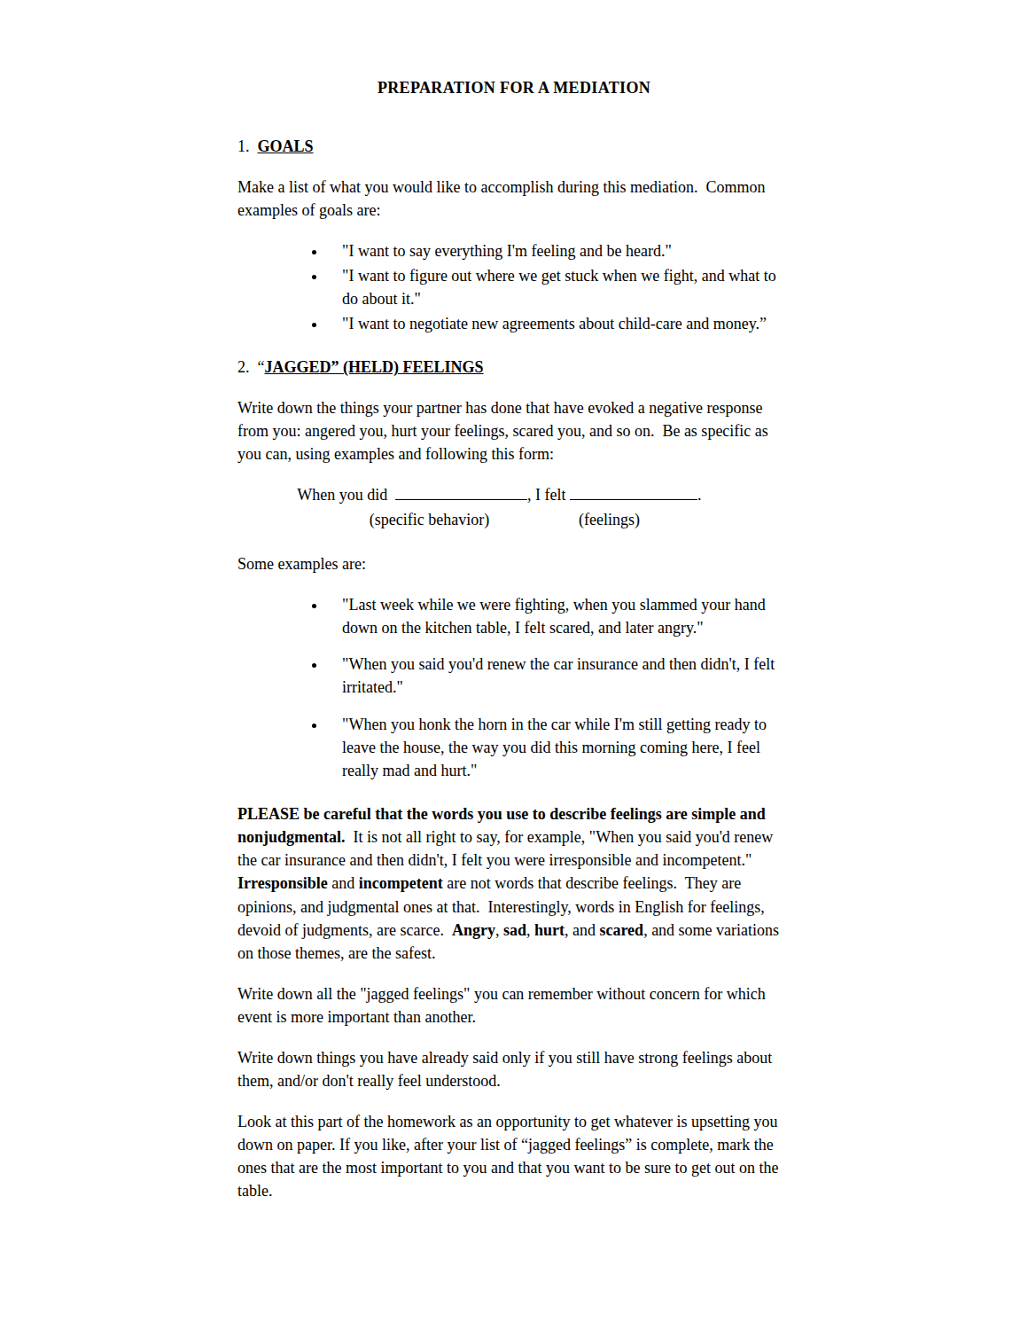PREPARATION FOR A MEDIATION
1. GOALS
Make a list of what you would like to accomplish during this mediation. Common examples of goals are:
"I want to say everything I'm feeling and be heard."
"I want to figure out where we get stuck when we fight, and what to do about it."
"I want to negotiate new agreements about child-care and money.”
2. “JAGGED” (HELD) FEELINGS
Write down the things your partner has done that have evoked a negative response from you: angered you, hurt your feelings, scared you, and so on. Be as specific as you can, using examples and following this form:
When you did , I felt .
(specific behavior) (feelings)
Some examples are:
"Last week while we were fighting, when you slammed your hand down on the kitchen table, I felt scared, and later angry."
"When you said you'd renew the car insurance and then didn't, I felt irritated."
"When you honk the horn in the car while I'm still getting ready to leave the house, the way you did this morning coming here, I feel really mad and hurt."
PLEASE be careful that the words you use to describe feelings are simple and nonjudgmental. It is not all right to say, for example, "When you said you'd renew the car insurance and then didn't, I felt you were irresponsible and incompetent." Irresponsible and incompetent are not words that describe feelings. They are opinions, and judgmental ones at that. Interestingly, words in English for feelings, devoid of judgments, are scarce. Angry, sad, hurt, and scared, and some variations on those themes, are the safest.
Write down all the "jagged feelings" you can remember without concern for which event is more important than another.
Write down things you have already said only if you still have strong feelings about them, and/or don't really feel understood.
Look at this part of the homework as an opportunity to get whatever is upsetting you down on paper. If you like, after your list of “jagged feelings” is complete, mark the ones that are the most important to you and that you want to be sure to get out on the table.